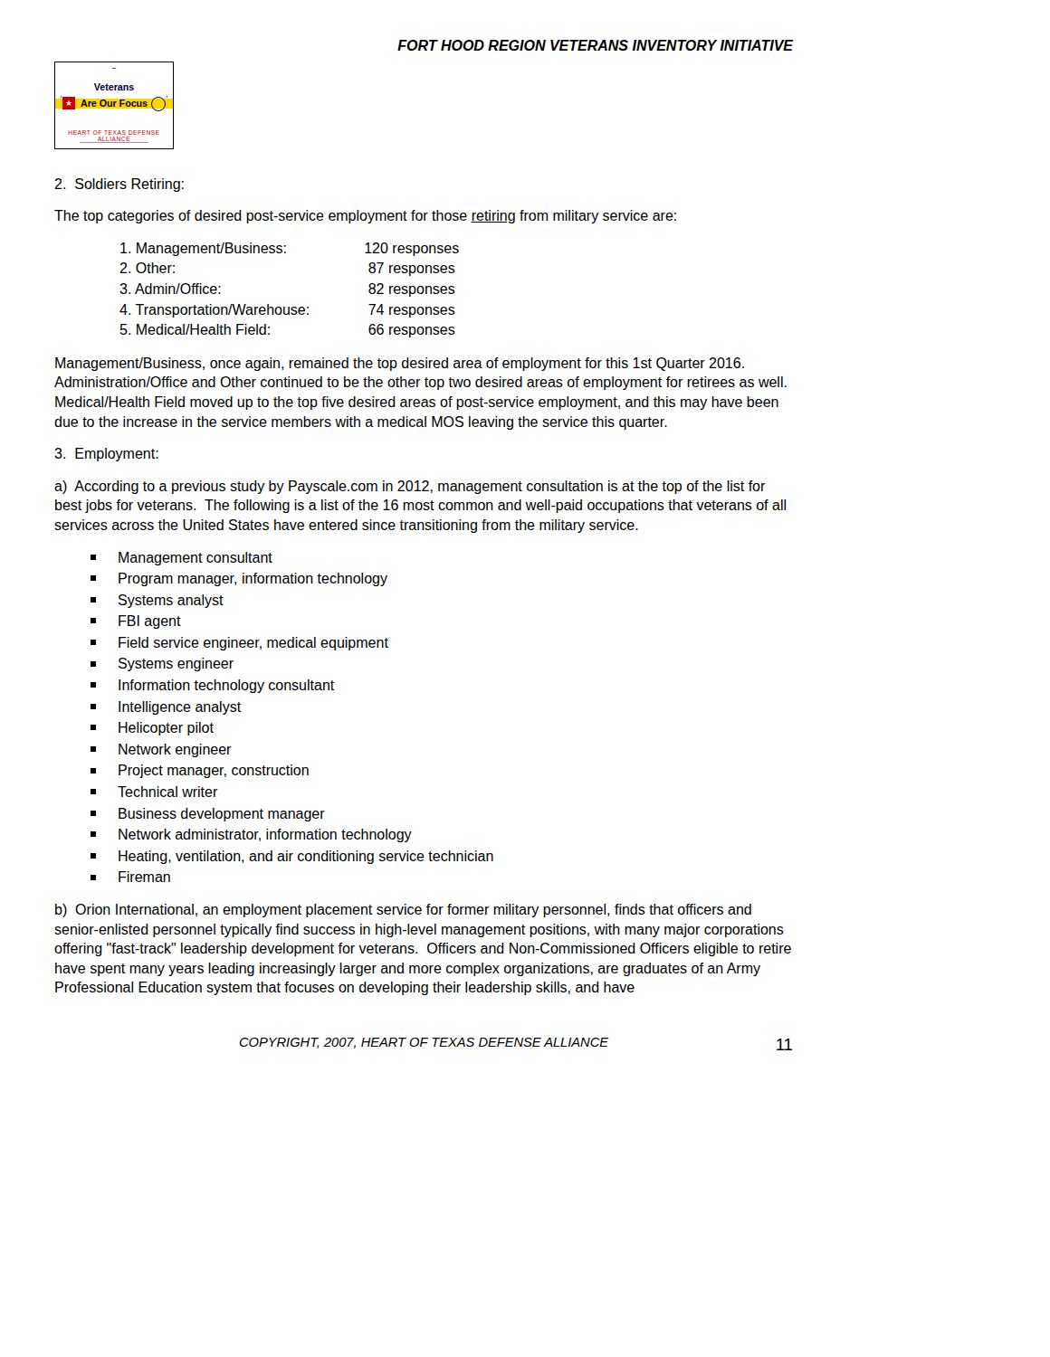FORT HOOD REGION VETERANS INVENTORY INITIATIVE
Veterans
Are Our Focus
★
HEART OF TEXAS DEFENSE ALLIANCE
2. Soldiers Retiring:
The top categories of desired post-service employment for those retiring from military service are:
| 1. Management/Business: | 120 responses |
| 2. Other: | 87 responses |
| 3. Admin/Office: | 82 responses |
| 4. Transportation/Warehouse: | 74 responses |
| 5. Medical/Health Field: | 66 responses |
Management/Business, once again, remained the top desired area of employment for this 1st Quarter 2016. Administration/Office and Other continued to be the other top two desired areas of employment for retirees as well. Medical/Health Field moved up to the top five desired areas of post-service employment, and this may have been due to the increase in the service members with a medical MOS leaving the service this quarter.
3. Employment:
a) According to a previous study by Payscale.com in 2012, management consultation is at the top of the list for best jobs for veterans. The following is a list of the 16 most common and well-paid occupations that veterans of all services across the United States have entered since transitioning from the military service.
Management consultant
Program manager, information technology
Systems analyst
FBI agent
Field service engineer, medical equipment
Systems engineer
Information technology consultant
Intelligence analyst
Helicopter pilot
Network engineer
Project manager, construction
Technical writer
Business development manager
Network administrator, information technology
Heating, ventilation, and air conditioning service technician
Fireman
b) Orion International, an employment placement service for former military personnel, finds that officers and senior-enlisted personnel typically find success in high-level management positions, with many major corporations offering "fast-track" leadership development for veterans. Officers and Non-Commissioned Officers eligible to retire have spent many years leading increasingly larger and more complex organizations, are graduates of an Army Professional Education system that focuses on developing their leadership skills, and have
COPYRIGHT, 2007, HEART OF TEXAS DEFENSE ALLIANCE 11